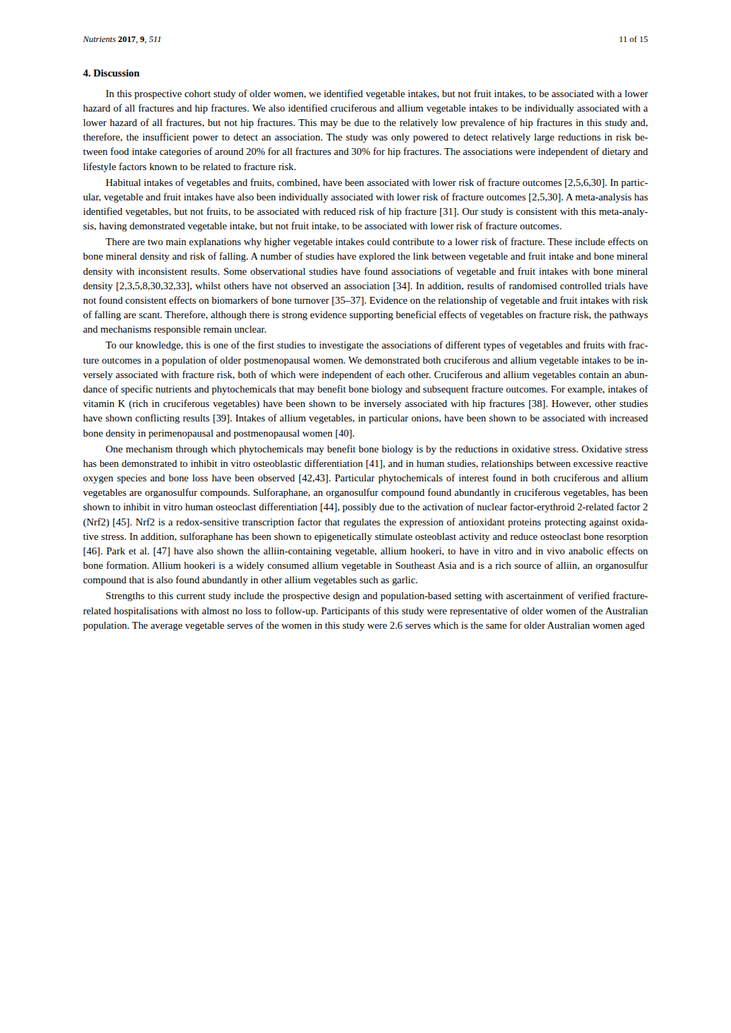Nutrients 2017, 9, 511
11 of 15
4. Discussion
In this prospective cohort study of older women, we identified vegetable intakes, but not fruit intakes, to be associated with a lower hazard of all fractures and hip fractures. We also identified cruciferous and allium vegetable intakes to be individually associated with a lower hazard of all fractures, but not hip fractures. This may be due to the relatively low prevalence of hip fractures in this study and, therefore, the insufficient power to detect an association. The study was only powered to detect relatively large reductions in risk between food intake categories of around 20% for all fractures and 30% for hip fractures. The associations were independent of dietary and lifestyle factors known to be related to fracture risk.
Habitual intakes of vegetables and fruits, combined, have been associated with lower risk of fracture outcomes [2,5,6,30]. In particular, vegetable and fruit intakes have also been individually associated with lower risk of fracture outcomes [2,5,30]. A meta-analysis has identified vegetables, but not fruits, to be associated with reduced risk of hip fracture [31]. Our study is consistent with this meta-analysis, having demonstrated vegetable intake, but not fruit intake, to be associated with lower risk of fracture outcomes.
There are two main explanations why higher vegetable intakes could contribute to a lower risk of fracture. These include effects on bone mineral density and risk of falling. A number of studies have explored the link between vegetable and fruit intake and bone mineral density with inconsistent results. Some observational studies have found associations of vegetable and fruit intakes with bone mineral density [2,3,5,8,30,32,33], whilst others have not observed an association [34]. In addition, results of randomised controlled trials have not found consistent effects on biomarkers of bone turnover [35–37]. Evidence on the relationship of vegetable and fruit intakes with risk of falling are scant. Therefore, although there is strong evidence supporting beneficial effects of vegetables on fracture risk, the pathways and mechanisms responsible remain unclear.
To our knowledge, this is one of the first studies to investigate the associations of different types of vegetables and fruits with fracture outcomes in a population of older postmenopausal women. We demonstrated both cruciferous and allium vegetable intakes to be inversely associated with fracture risk, both of which were independent of each other. Cruciferous and allium vegetables contain an abundance of specific nutrients and phytochemicals that may benefit bone biology and subsequent fracture outcomes. For example, intakes of vitamin K (rich in cruciferous vegetables) have been shown to be inversely associated with hip fractures [38]. However, other studies have shown conflicting results [39]. Intakes of allium vegetables, in particular onions, have been shown to be associated with increased bone density in perimenopausal and postmenopausal women [40].
One mechanism through which phytochemicals may benefit bone biology is by the reductions in oxidative stress. Oxidative stress has been demonstrated to inhibit in vitro osteoblastic differentiation [41], and in human studies, relationships between excessive reactive oxygen species and bone loss have been observed [42,43]. Particular phytochemicals of interest found in both cruciferous and allium vegetables are organosulfur compounds. Sulforaphane, an organosulfur compound found abundantly in cruciferous vegetables, has been shown to inhibit in vitro human osteoclast differentiation [44], possibly due to the activation of nuclear factor-erythroid 2-related factor 2 (Nrf2) [45]. Nrf2 is a redox-sensitive transcription factor that regulates the expression of antioxidant proteins protecting against oxidative stress. In addition, sulforaphane has been shown to epigenetically stimulate osteoblast activity and reduce osteoclast bone resorption [46]. Park et al. [47] have also shown the alliin-containing vegetable, allium hookeri, to have in vitro and in vivo anabolic effects on bone formation. Allium hookeri is a widely consumed allium vegetable in Southeast Asia and is a rich source of alliin, an organosulfur compound that is also found abundantly in other allium vegetables such as garlic.
Strengths to this current study include the prospective design and population-based setting with ascertainment of verified fracture-related hospitalisations with almost no loss to follow-up. Participants of this study were representative of older women of the Australian population. The average vegetable serves of the women in this study were 2.6 serves which is the same for older Australian women aged